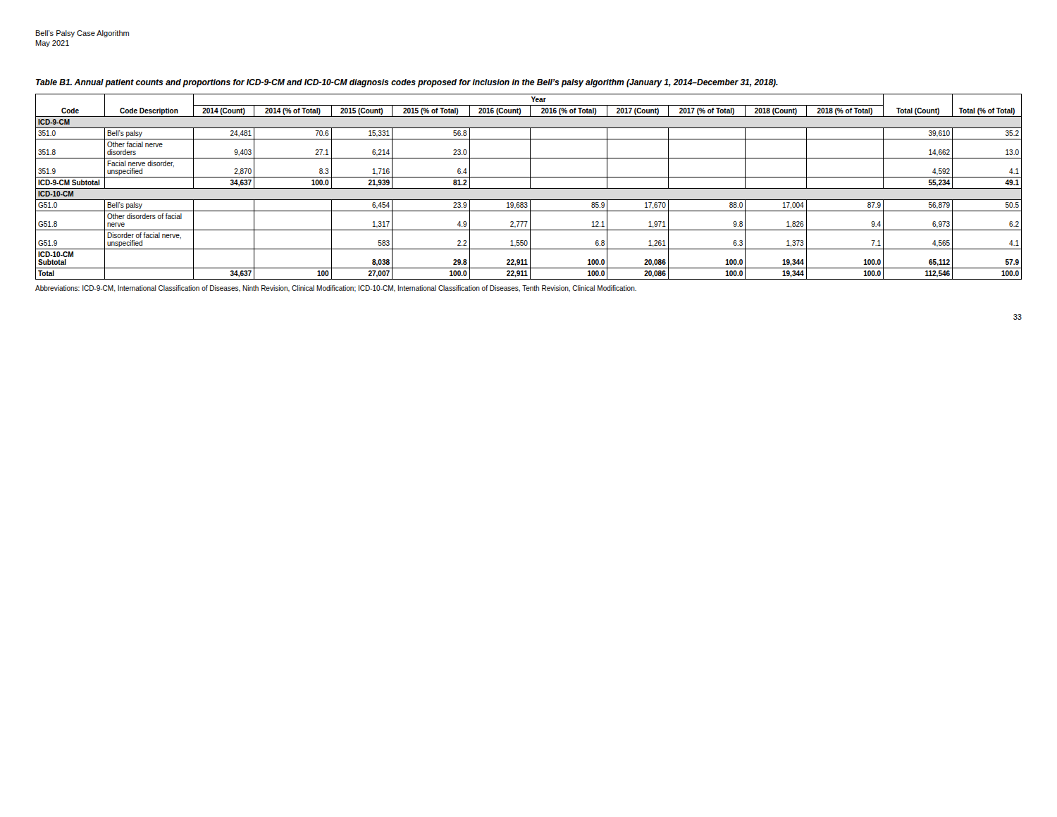Bell’s Palsy Case Algorithm
May 2021
Table B1. Annual patient counts and proportions for ICD-9-CM and ICD-10-CM diagnosis codes proposed for inclusion in the Bell’s palsy algorithm (January 1, 2014–December 31, 2018).
| Code | Code Description | Year | Total (Count) | Total (% of Total) |
| --- | --- | --- | --- | --- |
| 2014 (Count) | 2014 (% of Total) | 2015 (Count) | 2015 (% of Total) | 2016 (Count) | 2016 (% of Total) | 2017 (Count) | 2017 (% of Total) | 2018 (Count) | 2018 (% of Total) |
| ICD-9-CM |
| 351.0 | Bell’s palsy | 24,481 | 70.6 | 15,331 | 56.8 | | | | | | | 39,610 | 35.2 |
| 351.8 | Other facial nerve disorders | 9,403 | 27.1 | 6,214 | 23.0 | | | | | | | 14,662 | 13.0 |
| 351.9 | Facial nerve disorder, unspecified | 2,870 | 8.3 | 1,716 | 6.4 | | | | | | | 4,592 | 4.1 |
| ICD-9-CM Subtotal | | 34,637 | 100.0 | 21,939 | 81.2 | | | | | | | 55,234 | 49.1 |
| ICD-10-CM |
| G51.0 | Bell’s palsy | | | 6,454 | 23.9 | 19,683 | 85.9 | 17,670 | 88.0 | 17,004 | 87.9 | 56,879 | 50.5 |
| G51.8 | Other disorders of facial nerve | | | 1,317 | 4.9 | 2,777 | 12.1 | 1,971 | 9.8 | 1,826 | 9.4 | 6,973 | 6.2 |
| G51.9 | Disorder of facial nerve, unspecified | | | 583 | 2.2 | 1,550 | 6.8 | 1,261 | 6.3 | 1,373 | 7.1 | 4,565 | 4.1 |
| ICD-10-CM Subtotal | | | | 8,038 | 29.8 | 22,911 | 100.0 | 20,086 | 100.0 | 19,344 | 100.0 | 65,112 | 57.9 |
| Total | | 34,637 | 100 | 27,007 | 100.0 | 22,911 | 100.0 | 20,086 | 100.0 | 19,344 | 100.0 | 112,546 | 100.0 |
Abbreviations: ICD-9-CM, International Classification of Diseases, Ninth Revision, Clinical Modification; ICD-10-CM, International Classification of Diseases, Tenth Revision, Clinical Modification.
33